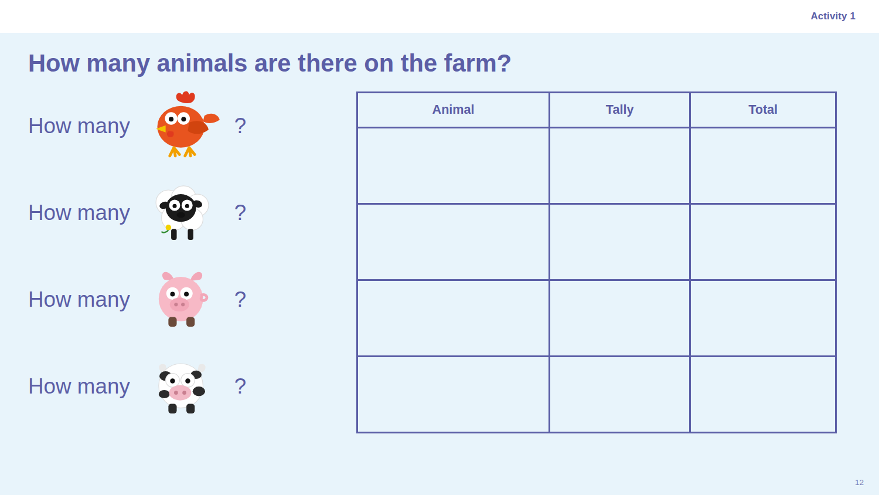Activity 1
How many animals are there on the farm?
How many ?
How many ?
How many ?
How many ?
Tally chart for farm animals
| Animal | Tally | Total |
| --- | --- | --- |
12